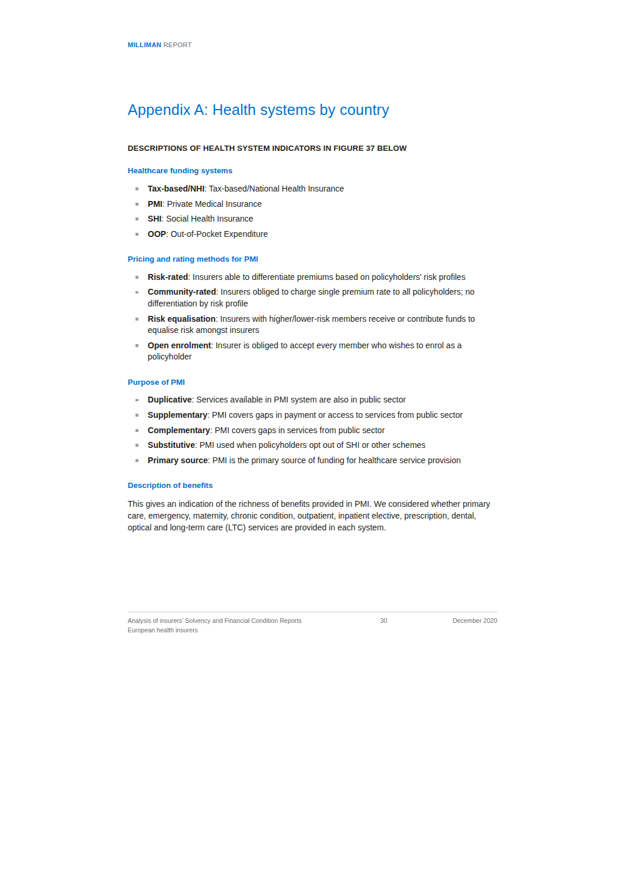MILLIMAN REPORT
Appendix A: Health systems by country
DESCRIPTIONS OF HEALTH SYSTEM INDICATORS IN FIGURE 37 BELOW
Healthcare funding systems
Tax-based/NHI: Tax-based/National Health Insurance
PMI: Private Medical Insurance
SHI: Social Health Insurance
OOP: Out-of-Pocket Expenditure
Pricing and rating methods for PMI
Risk-rated: Insurers able to differentiate premiums based on policyholders' risk profiles
Community-rated: Insurers obliged to charge single premium rate to all policyholders; no differentiation by risk profile
Risk equalisation: Insurers with higher/lower-risk members receive or contribute funds to equalise risk amongst insurers
Open enrolment: Insurer is obliged to accept every member who wishes to enrol as a policyholder
Purpose of PMI
Duplicative: Services available in PMI system are also in public sector
Supplementary: PMI covers gaps in payment or access to services from public sector
Complementary: PMI covers gaps in services from public sector
Substitutive: PMI used when policyholders opt out of SHI or other schemes
Primary source: PMI is the primary source of funding for healthcare service provision
Description of benefits
This gives an indication of the richness of benefits provided in PMI. We considered whether primary care, emergency, maternity, chronic condition, outpatient, inpatient elective, prescription, dental, optical and long-term care (LTC) services are provided in each system.
Analysis of insurers’ Solvency and Financial Condition Reports European health insurers
30
December 2020